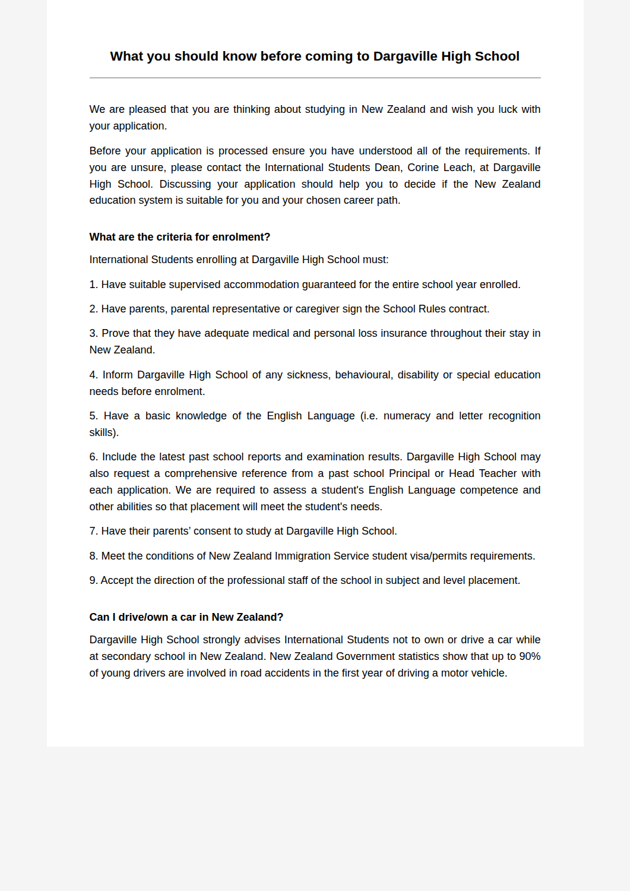What you should know before coming to Dargaville High School
We are pleased that you are thinking about studying in New Zealand and wish you luck with your application.
Before your application is processed ensure you have understood all of the requirements. If you are unsure, please contact the International Students Dean, Corine Leach, at Dargaville High School. Discussing your application should help you to decide if the New Zealand education system is suitable for you and your chosen career path.
What are the criteria for enrolment?
International Students enrolling at Dargaville High School must:
1. Have suitable supervised accommodation guaranteed for the entire school year enrolled.
2. Have parents, parental representative or caregiver sign the School Rules contract.
3. Prove that they have adequate medical and personal loss insurance throughout their stay in New Zealand.
4. Inform Dargaville High School of any sickness, behavioural, disability or special education needs before enrolment.
5. Have a basic knowledge of the English Language (i.e. numeracy and letter recognition skills).
6. Include the latest past school reports and examination results. Dargaville High School may also request a comprehensive reference from a past school Principal or Head Teacher with each application. We are required to assess a student's English Language competence and other abilities so that placement will meet the student's needs.
7. Have their parents’ consent to study at Dargaville High School.
8. Meet the conditions of New Zealand Immigration Service student visa/permits requirements.
9. Accept the direction of the professional staff of the school in subject and level placement.
Can I drive/own a car in New Zealand?
Dargaville High School strongly advises International Students not to own or drive a car while at secondary school in New Zealand. New Zealand Government statistics show that up to 90% of young drivers are involved in road accidents in the first year of driving a motor vehicle.